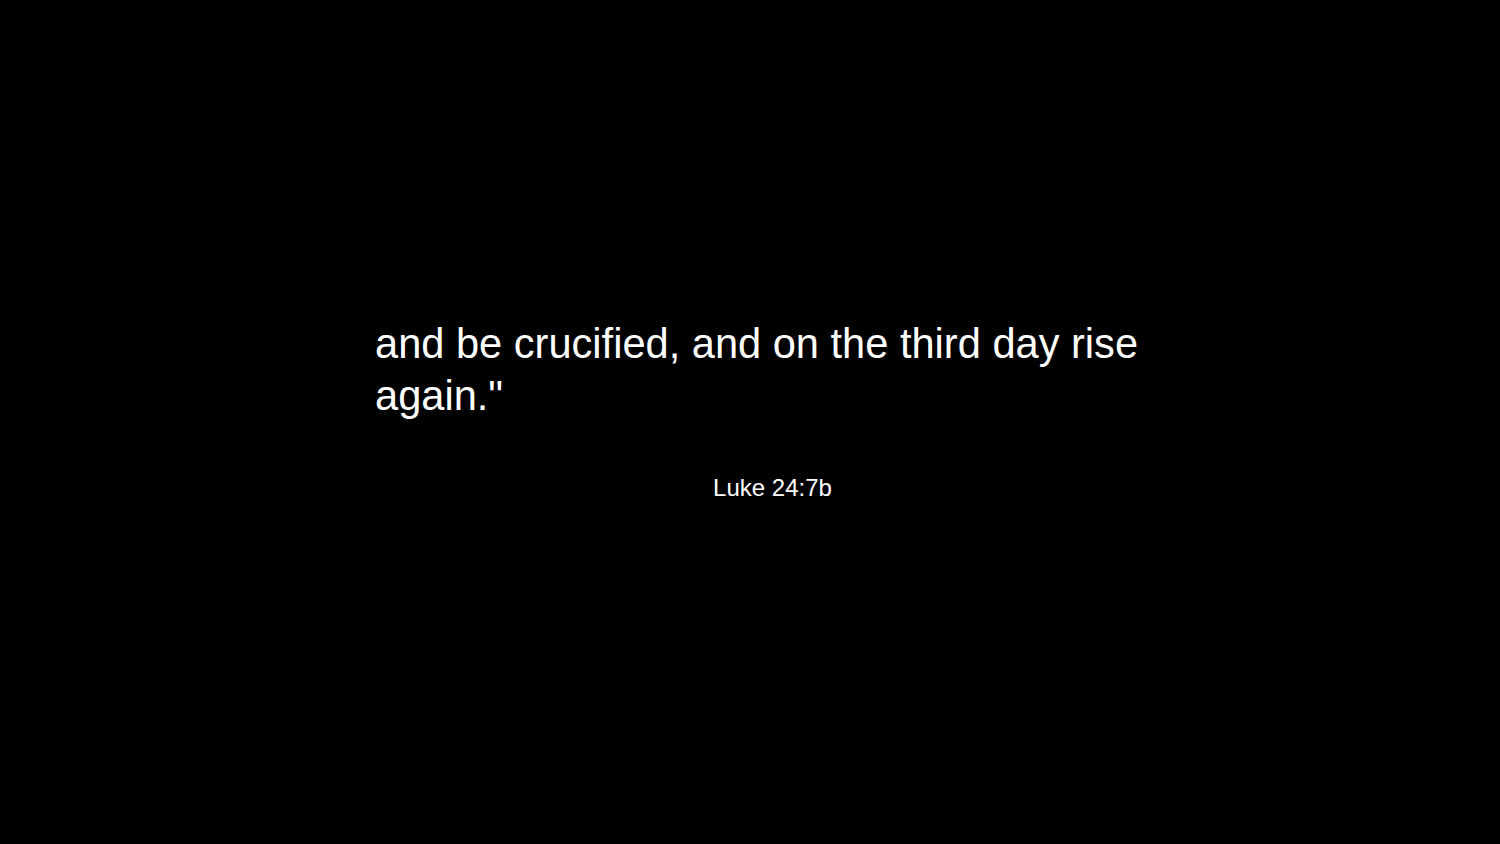and be crucified, and on the third day rise again."
Luke 24:7b